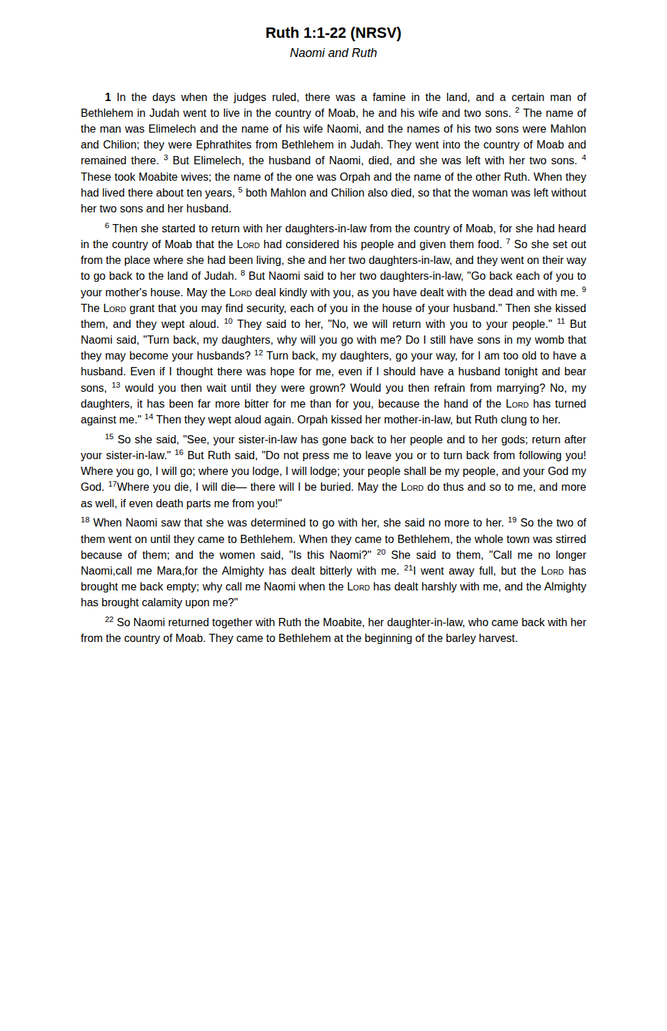Ruth 1:1-22 (NRSV)
Naomi and Ruth
1 In the days when the judges ruled, there was a famine in the land, and a certain man of Bethlehem in Judah went to live in the country of Moab, he and his wife and two sons. 2 The name of the man was Elimelech and the name of his wife Naomi, and the names of his two sons were Mahlon and Chilion; they were Ephrathites from Bethlehem in Judah. They went into the country of Moab and remained there. 3 But Elimelech, the husband of Naomi, died, and she was left with her two sons. 4 These took Moabite wives; the name of the one was Orpah and the name of the other Ruth. When they had lived there about ten years, 5 both Mahlon and Chilion also died, so that the woman was left without her two sons and her husband.
6 Then she started to return with her daughters-in-law from the country of Moab, for she had heard in the country of Moab that the Lord had considered his people and given them food. 7 So she set out from the place where she had been living, she and her two daughters-in-law, and they went on their way to go back to the land of Judah. 8 But Naomi said to her two daughters-in-law, "Go back each of you to your mother's house. May the Lord deal kindly with you, as you have dealt with the dead and with me. 9 The Lord grant that you may find security, each of you in the house of your husband." Then she kissed them, and they wept aloud. 10 They said to her, "No, we will return with you to your people." 11 But Naomi said, "Turn back, my daughters, why will you go with me? Do I still have sons in my womb that they may become your husbands? 12 Turn back, my daughters, go your way, for I am too old to have a husband. Even if I thought there was hope for me, even if I should have a husband tonight and bear sons, 13 would you then wait until they were grown? Would you then refrain from marrying? No, my daughters, it has been far more bitter for me than for you, because the hand of the Lord has turned against me." 14 Then they wept aloud again. Orpah kissed her mother-in-law, but Ruth clung to her.
15 So she said, "See, your sister-in-law has gone back to her people and to her gods; return after your sister-in-law." 16 But Ruth said, "Do not press me to leave you or to turn back from following you! Where you go, I will go; where you lodge, I will lodge; your people shall be my people, and your God my God. 17Where you die, I will die— there will I be buried. May the Lord do thus and so to me, and more as well, if even death parts me from you!"
18 When Naomi saw that she was determined to go with her, she said no more to her. 19 So the two of them went on until they came to Bethlehem. When they came to Bethlehem, the whole town was stirred because of them; and the women said, "Is this Naomi?" 20 She said to them, "Call me no longer Naomi,call me Mara,for the Almighty has dealt bitterly with me. 21I went away full, but the Lord has brought me back empty; why call me Naomi when the Lord has dealt harshly with me, and the Almighty has brought calamity upon me?"
22 So Naomi returned together with Ruth the Moabite, her daughter-in-law, who came back with her from the country of Moab. They came to Bethlehem at the beginning of the barley harvest.